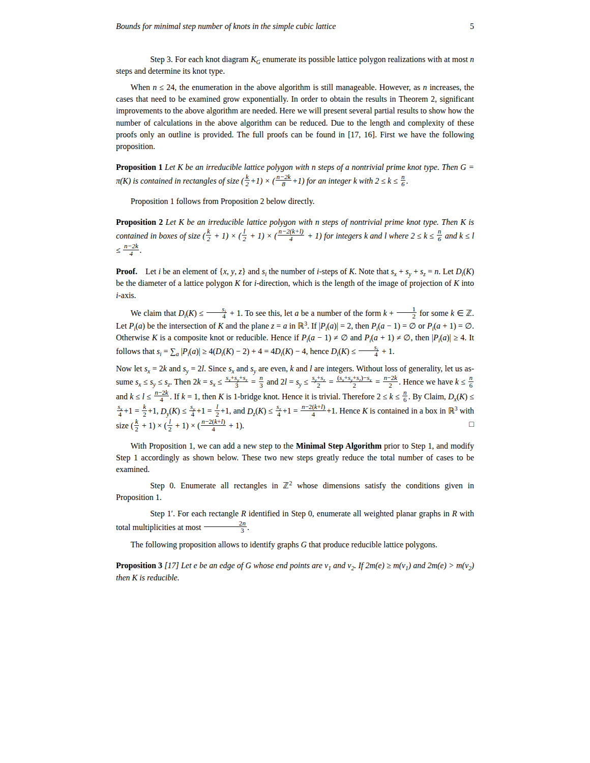Bounds for minimal step number of knots in the simple cubic lattice 5
Step 3. For each knot diagram KG enumerate its possible lattice polygon realizations with at most n steps and determine its knot type.
When n ≤ 24, the enumeration in the above algorithm is still manageable. However, as n increases, the cases that need to be examined grow exponentially. In order to obtain the results in Theorem 2, significant improvements to the above algorithm are needed. Here we will present several partial results to show how the number of calculations in the above algorithm can be reduced. Due to the length and complexity of these proofs only an outline is provided. The full proofs can be found in [17, 16]. First we have the following proposition.
Proposition 1 Let K be an irreducible lattice polygon with n steps of a nontrivial prime knot type. Then G = π(K) is contained in rectangles of size (k 2+1) × (n−2k 8+1) for an integer k with 2 ≤ k ≤ n 6.
Proposition 1 follows from Proposition 2 below directly.
Proposition 2 Let K be an irreducible lattice polygon with n steps of nontrivial prime knot type. Then K is contained in boxes of size (k 2 + 1) × (l 2 + 1) × (n−2(k+l) 4 + 1) for integers k and l where 2 ≤ k ≤ n 6 and k ≤ l ≤ n−2k 4.
Proof. Let i be an element of {x, y, z} and si the number of i-steps of K. Note that sx + sy + sz = n. Let Di(K) be the diameter of a lattice polygon K for i-direction, which is the length of the image of projection of K into i-axis.
We claim that Di(K) ≤ si 4 + 1. To see this, let a be a number of the form k + 12 for some k ∈ ℤ. Let Pi(a) be the intersection of K and the plane z = a in ℝ3. If |Pi(a)| = 2, then Pi(a − 1) = ∅ or Pi(a + 1) = ∅. Otherwise K is a composite knot or reducible. Hence if Pi(a − 1) ≠ ∅ and Pi(a + 1) ≠ ∅, then |Pi(a)| ≥ 4. It follows that si = ∑a |Pi(a)| ≥ 4(Di(K) − 2) + 4 = 4Di(K) − 4, hence Di(K) ≤ si 4 + 1.
Now let sx = 2k and sy = 2l. Since sx and sy are even, k and l are integers. Without loss of generality, let us assume sx ≤ sy ≤ sz. Then 2k = sx ≤ sx+sy+sz 3 = n 3 and 2l = sy ≤ sy+sz 2 = (sx+sy+sz)−sx 2 = n−2k 2. Hence we have k ≤ n 6 and k ≤ l ≤ n−2k 4. If k = 1, then K is 1-bridge knot. Hence it is trivial. Therefore 2 ≤ k ≤ n 6. By Claim, Dx(K) ≤ sx 4+1 = k 2+1, Dy(K) ≤ sy 4+1 = l 2+1, and Dz(K) ≤ sz 4+1 = n−2(k+l) 4+1. Hence K is contained in a box in ℝ3 with size (k 2 + 1) × (l 2 + 1) × (n−2(k+l) 4 + 1). □
With Proposition 1, we can add a new step to the Minimal Step Algorithm prior to Step 1, and modify Step 1 accordingly as shown below. These two new steps greatly reduce the total number of cases to be examined.
Step 0. Enumerate all rectangles in ℤ2 whose dimensions satisfy the conditions given in Proposition 1.
Step 1′. For each rectangle R identified in Step 0, enumerate all weighted planar graphs in R with total multiplicities at most 2n 3.
The following proposition allows to identify graphs G that produce reducible lattice polygons.
Proposition 3 [17] Let e be an edge of G whose end points are v1 and v2. If 2m(e) ≥ m(v1) and 2m(e) > m(v2) then K is reducible.